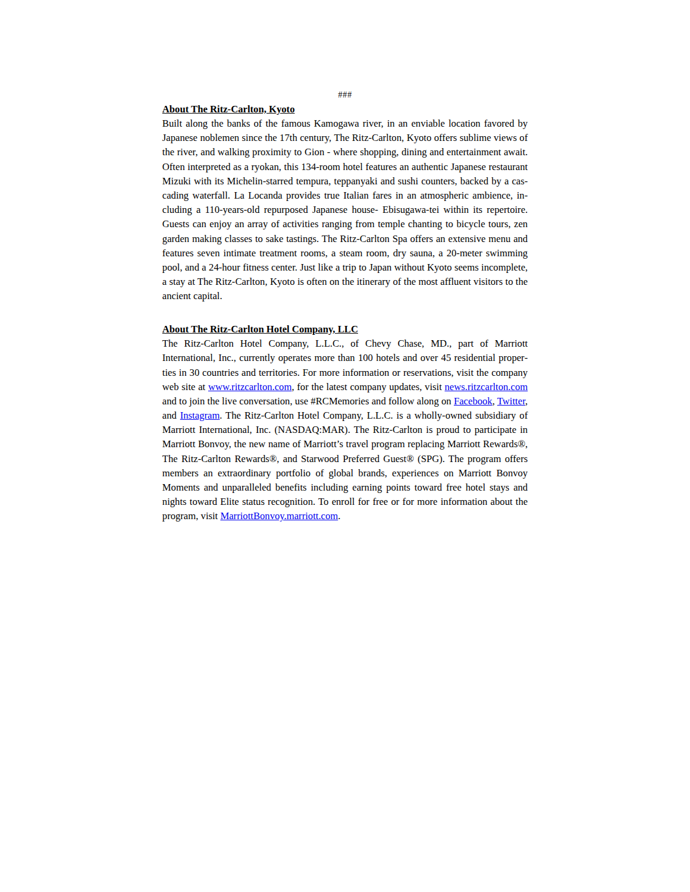###
About The Ritz-Carlton, Kyoto
Built along the banks of the famous Kamogawa river, in an enviable location favored by Japanese noblemen since the 17th century, The Ritz-Carlton, Kyoto offers sublime views of the river, and walking proximity to Gion - where shopping, dining and entertainment await. Often interpreted as a ryokan, this 134-room hotel features an authentic Japanese restaurant Mizuki with its Michelin-starred tempura, teppanyaki and sushi counters, backed by a cascading waterfall. La Locanda provides true Italian fares in an atmospheric ambience, including a 110-years-old repurposed Japanese house- Ebisugawa-tei within its repertoire. Guests can enjoy an array of activities ranging from temple chanting to bicycle tours, zen garden making classes to sake tastings. The Ritz-Carlton Spa offers an extensive menu and features seven intimate treatment rooms, a steam room, dry sauna, a 20-meter swimming pool, and a 24-hour fitness center. Just like a trip to Japan without Kyoto seems incomplete, a stay at The Ritz-Carlton, Kyoto is often on the itinerary of the most affluent visitors to the ancient capital.
About The Ritz-Carlton Hotel Company, LLC
The Ritz-Carlton Hotel Company, L.L.C., of Chevy Chase, MD., part of Marriott International, Inc., currently operates more than 100 hotels and over 45 residential properties in 30 countries and territories. For more information or reservations, visit the company web site at www.ritzcarlton.com, for the latest company updates, visit news.ritzcarlton.com and to join the live conversation, use #RCMemories and follow along on Facebook, Twitter, and Instagram. The Ritz-Carlton Hotel Company, L.L.C. is a wholly-owned subsidiary of Marriott International, Inc. (NASDAQ:MAR). The Ritz-Carlton is proud to participate in Marriott Bonvoy, the new name of Marriott’s travel program replacing Marriott Rewards®, The Ritz-Carlton Rewards®, and Starwood Preferred Guest® (SPG). The program offers members an extraordinary portfolio of global brands, experiences on Marriott Bonvoy Moments and unparalleled benefits including earning points toward free hotel stays and nights toward Elite status recognition. To enroll for free or for more information about the program, visit MarriottBonvoy.marriott.com.